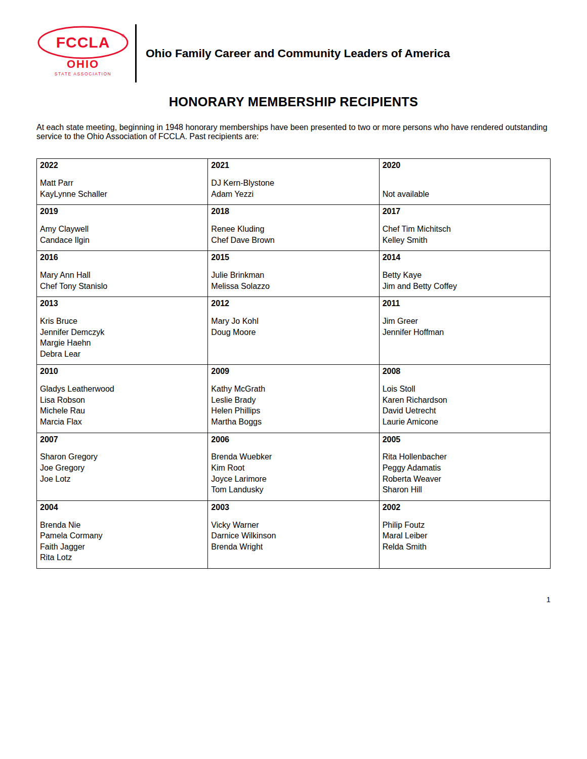FCCLA ® OHIO STATE ASSOCIATION
Ohio Family Career and Community Leaders of America
HONORARY MEMBERSHIP RECIPIENTS
At each state meeting, beginning in 1948 honorary memberships have been presented to two or more persons who have rendered outstanding service to the Ohio Association of FCCLA. Past recipients are:
| 2022 Matt Parr KayLynne Schaller | 2021 DJ Kern-Blystone Adam Yezzi | 2020 Not available |
| 2019 Amy Claywell Candace Ilgin | 2018 Renee Kluding Chef Dave Brown | 2017 Chef Tim Michitsch Kelley Smith |
| 2016 Mary Ann Hall Chef Tony Stanislo | 2015 Julie Brinkman Melissa Solazzo | 2014 Betty Kaye Jim and Betty Coffey |
| 2013 Kris Bruce Jennifer Demczyk Margie Haehn Debra Lear | 2012 Mary Jo Kohl Doug Moore | 2011 Jim Greer Jennifer Hoffman |
| 2010 Gladys Leatherwood Lisa Robson Michele Rau Marcia Flax | 2009 Kathy McGrath Leslie Brady Helen Phillips Martha Boggs | 2008 Lois Stoll Karen Richardson David Uetrecht Laurie Amicone |
| 2007 Sharon Gregory Joe Gregory Joe Lotz | 2006 Brenda Wuebker Kim Root Joyce Larimore Tom Landusky | 2005 Rita Hollenbacher Peggy Adamatis Roberta Weaver Sharon Hill |
| 2004 Brenda Nie Pamela Cormany Faith Jagger Rita Lotz | 2003 Vicky Warner Darnice Wilkinson Brenda Wright | 2002 Philip Foutz Maral Leiber Relda Smith |
1